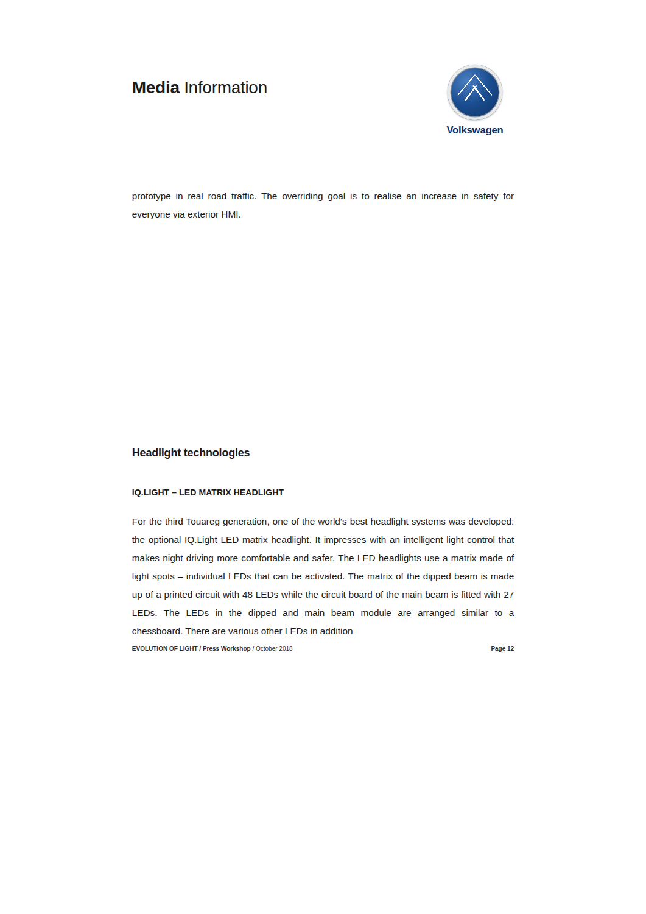Media Information
Volkswagen
prototype in real road traffic. The overriding goal is to realise an increase in safety for everyone via exterior HMI.
Headlight technologies
IQ.LIGHT – LED MATRIX HEADLIGHT
For the third Touareg generation, one of the world’s best headlight systems was developed: the optional IQ.Light LED matrix headlight. It impresses with an intelligent light control that makes night driving more comfortable and safer. The LED headlights use a matrix made of light spots – individual LEDs that can be activated. The matrix of the dipped beam is made up of a printed circuit with 48 LEDs while the circuit board of the main beam is fitted with 27 LEDs. The LEDs in the dipped and main beam module are arranged similar to a chessboard. There are various other LEDs in addition
EVOLUTION OF LIGHT / Press Workshop / October 2018
Page 12